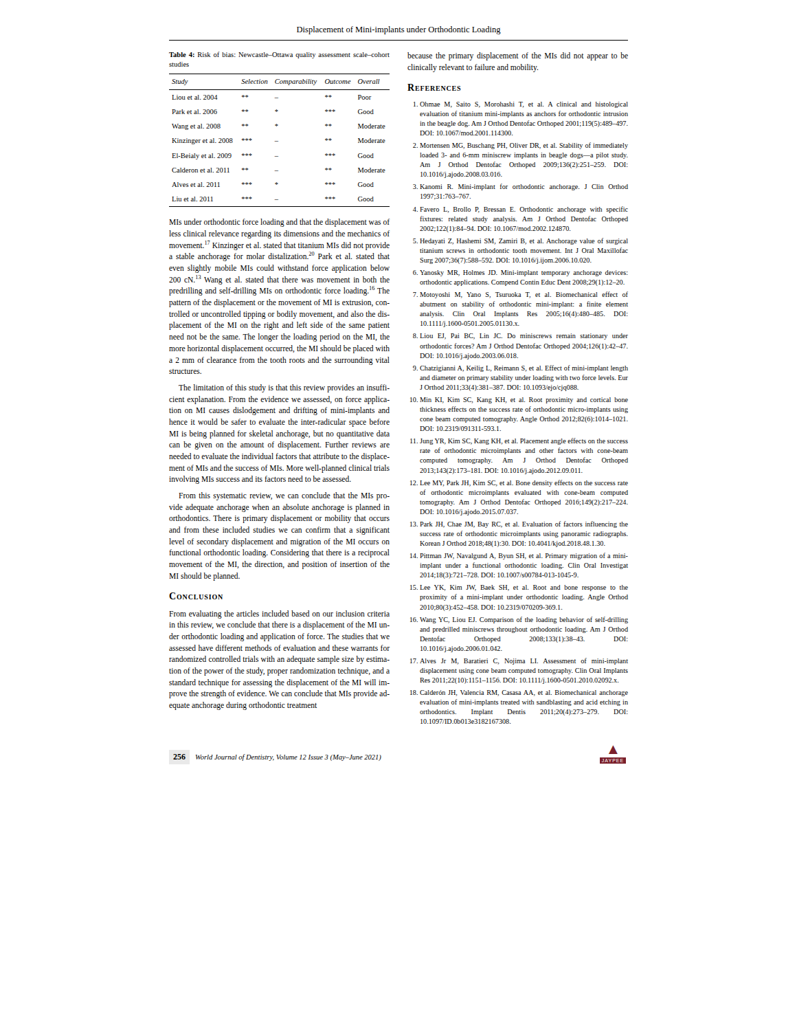Displacement of Mini-implants under Orthodontic Loading
Table 4: Risk of bias: Newcastle–Ottawa quality assessment scale–cohort studies
| Study | Selection | Comparability | Outcome | Overall |
| --- | --- | --- | --- | --- |
| Liou et al. 2004 | ** | – | ** | Poor |
| Park et al. 2006 | ** | * | *** | Good |
| Wang et al. 2008 | ** | * | ** | Moderate |
| Kinzinger et al. 2008 | *** | – | ** | Moderate |
| El-Beialy et al. 2009 | *** | – | *** | Good |
| Calderon et al. 2011 | ** | – | ** | Moderate |
| Alves et al. 2011 | *** | * | *** | Good |
| Liu et al. 2011 | *** | – | *** | Good |
MIs under orthodontic force loading and that the displacement was of less clinical relevance regarding its dimensions and the mechanics of movement.17 Kinzinger et al. stated that titanium MIs did not provide a stable anchorage for molar distalization.20 Park et al. stated that even slightly mobile MIs could withstand force application below 200 cN.13 Wang et al. stated that there was movement in both the predrilling and self-drilling MIs on orthodontic force loading.16 The pattern of the displacement or the movement of MI is extrusion, controlled or uncontrolled tipping or bodily movement, and also the displacement of the MI on the right and left side of the same patient need not be the same. The longer the loading period on the MI, the more horizontal displacement occurred, the MI should be placed with a 2 mm of clearance from the tooth roots and the surrounding vital structures.
The limitation of this study is that this review provides an insufficient explanation. From the evidence we assessed, on force application on MI causes dislodgement and drifting of mini-implants and hence it would be safer to evaluate the inter-radicular space before MI is being planned for skeletal anchorage, but no quantitative data can be given on the amount of displacement. Further reviews are needed to evaluate the individual factors that attribute to the displacement of MIs and the success of MIs. More well-planned clinical trials involving MIs success and its factors need to be assessed.
From this systematic review, we can conclude that the MIs provide adequate anchorage when an absolute anchorage is planned in orthodontics. There is primary displacement or mobility that occurs and from these included studies we can confirm that a significant level of secondary displacement and migration of the MI occurs on functional orthodontic loading. Considering that there is a reciprocal movement of the MI, the direction, and position of insertion of the MI should be planned.
Conclusion
From evaluating the articles included based on our inclusion criteria in this review, we conclude that there is a displacement of the MI under orthodontic loading and application of force. The studies that we assessed have different methods of evaluation and these warrants for randomized controlled trials with an adequate sample size by estimation of the power of the study, proper randomization technique, and a standard technique for assessing the displacement of the MI will improve the strength of evidence. We can conclude that MIs provide adequate anchorage during orthodontic treatment
because the primary displacement of the MIs did not appear to be clinically relevant to failure and mobility.
References
Ohmae M, Saito S, Morohashi T, et al. A clinical and histological evaluation of titanium mini-implants as anchors for orthodontic intrusion in the beagle dog. Am J Orthod Dentofac Orthoped 2001;119(5):489–497. DOI: 10.1067/mod.2001.114300.
Mortensen MG, Buschang PH, Oliver DR, et al. Stability of immediately loaded 3- and 6-mm miniscrew implants in beagle dogs—a pilot study. Am J Orthod Dentofac Orthoped 2009;136(2):251–259. DOI: 10.1016/j.ajodo.2008.03.016.
Kanomi R. Mini-implant for orthodontic anchorage. J Clin Orthod 1997;31:763–767.
Favero L, Brollo P, Bressan E. Orthodontic anchorage with specific fixtures: related study analysis. Am J Orthod Dentofac Orthoped 2002;122(1):84–94. DOI: 10.1067/mod.2002.124870.
Hedayati Z, Hashemi SM, Zamiri B, et al. Anchorage value of surgical titanium screws in orthodontic tooth movement. Int J Oral Maxillofac Surg 2007;36(7):588–592. DOI: 10.1016/j.ijom.2006.10.020.
Yanosky MR, Holmes JD. Mini-implant temporary anchorage devices: orthodontic applications. Compend Contin Educ Dent 2008;29(1):12–20.
Motoyoshi M, Yano S, Tsuruoka T, et al. Biomechanical effect of abutment on stability of orthodontic mini-implant: a finite element analysis. Clin Oral Implants Res 2005;16(4):480–485. DOI: 10.1111/j.1600-0501.2005.01130.x.
Liou EJ, Pai BC, Lin JC. Do miniscrews remain stationary under orthodontic forces? Am J Orthod Dentofac Orthoped 2004;126(1):42–47. DOI: 10.1016/j.ajodo.2003.06.018.
Chatzigianni A, Keilig L, Reimann S, et al. Effect of mini-implant length and diameter on primary stability under loading with two force levels. Eur J Orthod 2011;33(4):381–387. DOI: 10.1093/ejo/cjq088.
Min KI, Kim SC, Kang KH, et al. Root proximity and cortical bone thickness effects on the success rate of orthodontic micro-implants using cone beam computed tomography. Angle Orthod 2012;82(6):1014–1021. DOI: 10.2319/091311-593.1.
Jung YR, Kim SC, Kang KH, et al. Placement angle effects on the success rate of orthodontic microimplants and other factors with cone-beam computed tomography. Am J Orthod Dentofac Orthoped 2013;143(2):173–181. DOI: 10.1016/j.ajodo.2012.09.011.
Lee MY, Park JH, Kim SC, et al. Bone density effects on the success rate of orthodontic microimplants evaluated with cone-beam computed tomography. Am J Orthod Dentofac Orthoped 2016;149(2):217–224. DOI: 10.1016/j.ajodo.2015.07.037.
Park JH, Chae JM, Bay RC, et al. Evaluation of factors influencing the success rate of orthodontic microimplants using panoramic radiographs. Korean J Orthod 2018;48(1):30. DOI: 10.4041/kjod.2018.48.1.30.
Pittman JW, Navalgund A, Byun SH, et al. Primary migration of a mini-implant under a functional orthodontic loading. Clin Oral Investigat 2014;18(3):721–728. DOI: 10.1007/s00784-013-1045-9.
Lee YK, Kim JW, Baek SH, et al. Root and bone response to the proximity of a mini-implant under orthodontic loading. Angle Orthod 2010;80(3):452–458. DOI: 10.2319/070209-369.1.
Wang YC, Liou EJ. Comparison of the loading behavior of self-drilling and predrilled miniscrews throughout orthodontic loading. Am J Orthod Dentofac Orthoped 2008;133(1):38–43. DOI: 10.1016/j.ajodo.2006.01.042.
Alves Jr M, Baratieri C, Nojima LI. Assessment of mini-implant displacement using cone beam computed tomography. Clin Oral Implants Res 2011;22(10):1151–1156. DOI: 10.1111/j.1600-0501.2010.02092.x.
Calderón JH, Valencia RM, Casasa AA, et al. Biomechanical anchorage evaluation of mini-implants treated with sandblasting and acid etching in orthodontics. Implant Dentis 2011;20(4):273–279. DOI: 10.1097/ID.0b013e3182167308.
256 World Journal of Dentistry, Volume 12 Issue 3 (May–June 2021)
▲
JAYPEE